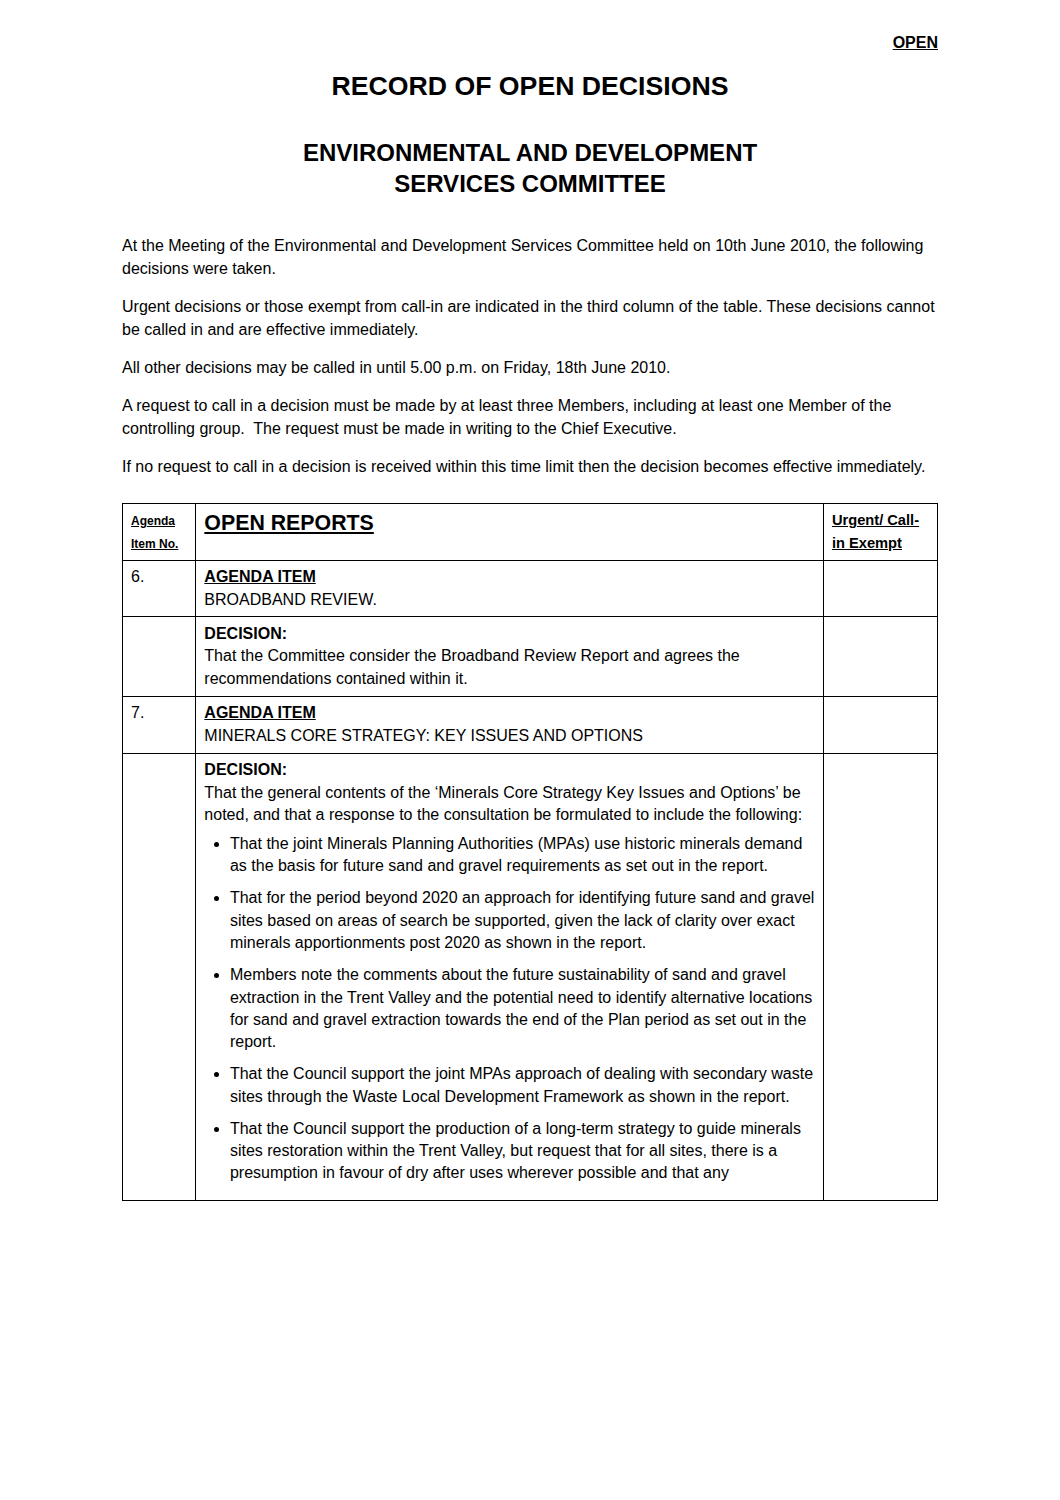OPEN
RECORD OF OPEN DECISIONS
ENVIRONMENTAL AND DEVELOPMENT
SERVICES COMMITTEE
At the Meeting of the Environmental and Development Services Committee held on 10th June 2010, the following decisions were taken.
Urgent decisions or those exempt from call-in are indicated in the third column of the table. These decisions cannot be called in and are effective immediately.
All other decisions may be called in until 5.00 p.m. on Friday, 18th June 2010.
A request to call in a decision must be made by at least three Members, including at least one Member of the controlling group. The request must be made in writing to the Chief Executive.
If no request to call in a decision is received within this time limit then the decision becomes effective immediately.
| Agenda Item No. | OPEN REPORTS | Urgent/ Call-in Exempt |
| 6. | AGENDA ITEM BROADBAND REVIEW. | |
| | DECISION: That the Committee consider the Broadband Review Report and agrees the recommendations contained within it. | |
| 7. | AGENDA ITEM MINERALS CORE STRATEGY: KEY ISSUES AND OPTIONS | |
| | DECISION: That the general contents of the ‘Minerals Core Strategy Key Issues and Options’ be noted, and that a response to the consultation be formulated to include the following: That the joint Minerals Planning Authorities (MPAs) use historic minerals demand as the basis for future sand and gravel requirements as set out in the report. That for the period beyond 2020 an approach for identifying future sand and gravel sites based on areas of search be supported, given the lack of clarity over exact minerals apportionments post 2020 as shown in the report. Members note the comments about the future sustainability of sand and gravel extraction in the Trent Valley and the potential need to identify alternative locations for sand and gravel extraction towards the end of the Plan period as set out in the report. That the Council support the joint MPAs approach of dealing with secondary waste sites through the Waste Local Development Framework as shown in the report. That the Council support the production of a long-term strategy to guide minerals sites restoration within the Trent Valley, but request that for all sites, there is a presumption in favour of dry after uses wherever possible and that any | |